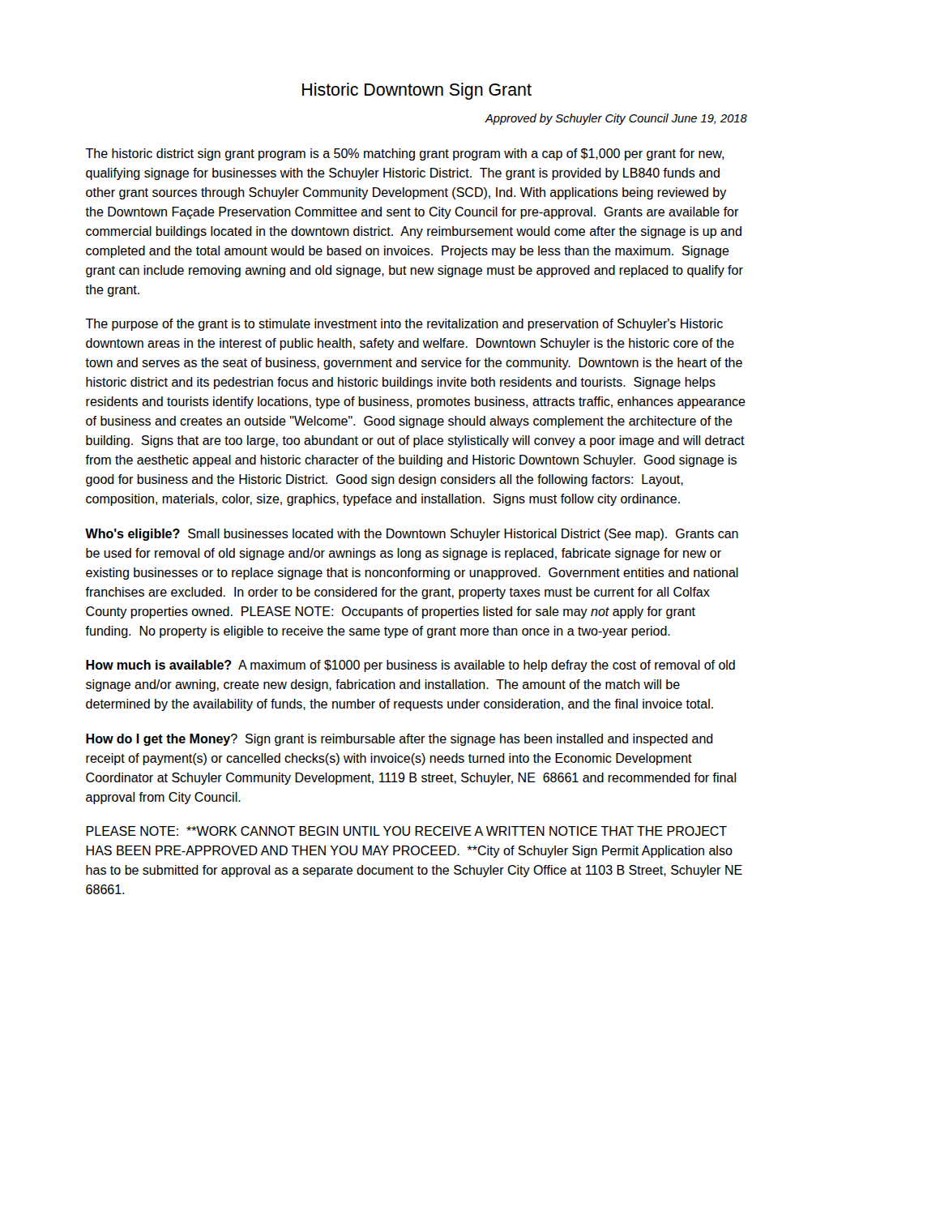Historic Downtown Sign Grant
Approved by Schuyler City Council June 19, 2018
The historic district sign grant program is a 50% matching grant program with a cap of $1,000 per grant for new, qualifying signage for businesses with the Schuyler Historic District. The grant is provided by LB840 funds and other grant sources through Schuyler Community Development (SCD), Ind. With applications being reviewed by the Downtown Façade Preservation Committee and sent to City Council for pre-approval. Grants are available for commercial buildings located in the downtown district. Any reimbursement would come after the signage is up and completed and the total amount would be based on invoices. Projects may be less than the maximum. Signage grant can include removing awning and old signage, but new signage must be approved and replaced to qualify for the grant.
The purpose of the grant is to stimulate investment into the revitalization and preservation of Schuyler's Historic downtown areas in the interest of public health, safety and welfare. Downtown Schuyler is the historic core of the town and serves as the seat of business, government and service for the community. Downtown is the heart of the historic district and its pedestrian focus and historic buildings invite both residents and tourists. Signage helps residents and tourists identify locations, type of business, promotes business, attracts traffic, enhances appearance of business and creates an outside "Welcome". Good signage should always complement the architecture of the building. Signs that are too large, too abundant or out of place stylistically will convey a poor image and will detract from the aesthetic appeal and historic character of the building and Historic Downtown Schuyler. Good signage is good for business and the Historic District. Good sign design considers all the following factors: Layout, composition, materials, color, size, graphics, typeface and installation. Signs must follow city ordinance.
Who's eligible? Small businesses located with the Downtown Schuyler Historical District (See map). Grants can be used for removal of old signage and/or awnings as long as signage is replaced, fabricate signage for new or existing businesses or to replace signage that is nonconforming or unapproved. Government entities and national franchises are excluded. In order to be considered for the grant, property taxes must be current for all Colfax County properties owned. PLEASE NOTE: Occupants of properties listed for sale may not apply for grant funding. No property is eligible to receive the same type of grant more than once in a two-year period.
How much is available? A maximum of $1000 per business is available to help defray the cost of removal of old signage and/or awning, create new design, fabrication and installation. The amount of the match will be determined by the availability of funds, the number of requests under consideration, and the final invoice total.
How do I get the Money? Sign grant is reimbursable after the signage has been installed and inspected and receipt of payment(s) or cancelled checks(s) with invoice(s) needs turned into the Economic Development Coordinator at Schuyler Community Development, 1119 B street, Schuyler, NE 68661 and recommended for final approval from City Council.
PLEASE NOTE: **WORK CANNOT BEGIN UNTIL YOU RECEIVE A WRITTEN NOTICE THAT THE PROJECT HAS BEEN PRE-APPROVED AND THEN YOU MAY PROCEED. **City of Schuyler Sign Permit Application also has to be submitted for approval as a separate document to the Schuyler City Office at 1103 B Street, Schuyler NE 68661.